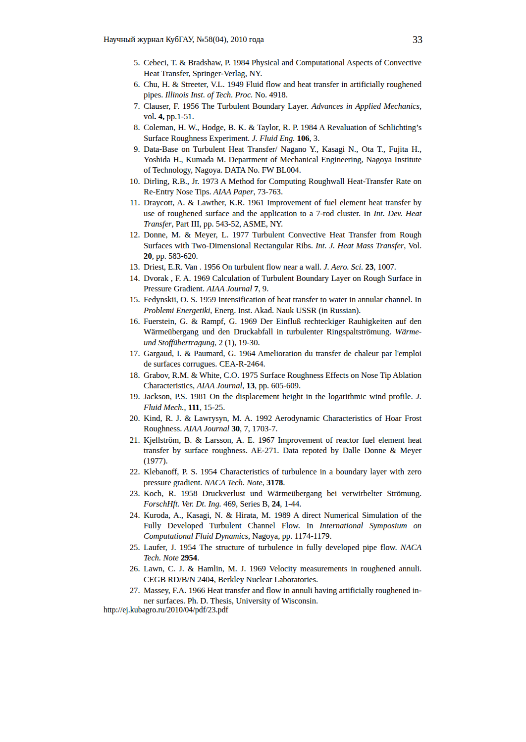Научный журнал КубГАУ, №58(04), 2010 года
33
5. Cebeci, T. & Bradshaw, P. 1984 Physical and Computational Aspects of Convective Heat Transfer, Springer-Verlag, NY.
6. Chu, H. & Streeter, V.L. 1949 Fluid flow and heat transfer in artificially roughened pipes. Illinois Inst. of Tech. Proc. No. 4918.
7. Clauser, F. 1956 The Turbulent Boundary Layer. Advances in Applied Mechanics, vol. 4, pp.1-51.
8. Coleman, H. W., Hodge, B. K. & Taylor, R. P. 1984 A Revaluation of Schlichting’s Surface Roughness Experiment. J. Fluid Eng. 106, 3.
9. Data-Base on Turbulent Heat Transfer/ Nagano Y., Kasagi N., Ota T., Fujita H., Yoshida H., Kumada M. Department of Mechanical Engineering, Nagoya Institute of Technology, Nagoya. DATA No. FW BL004.
10. Dirling, R.B., Jr. 1973 A Method for Computing Roughwall Heat-Transfer Rate on Re-Entry Nose Tips. AIAA Paper, 73-763.
11. Draycott, A. & Lawther, K.R. 1961 Improvement of fuel element heat transfer by use of roughened surface and the application to a 7-rod cluster. In Int. Dev. Heat Transfer, Part III, pp. 543-52, ASME, NY.
12. Donne, M. & Meyer, L. 1977 Turbulent Convective Heat Transfer from Rough Surfaces with Two-Dimensional Rectangular Ribs. Int. J. Heat Mass Transfer, Vol. 20, pp. 583-620.
13. Driest, E.R. Van . 1956 On turbulent flow near a wall. J. Aero. Sci. 23, 1007.
14. Dvorak , F. A. 1969 Calculation of Turbulent Boundary Layer on Rough Surface in Pressure Gradient. AIAA Journal 7, 9.
15. Fedynskii, O. S. 1959 Intensification of heat transfer to water in annular channel. In Problemi Energetiki, Energ. Inst. Akad. Nauk USSR (in Russian).
16. Fuerstein, G. & Rampf, G. 1969 Der Einfluß rechteckiger Rauhigkeiten auf den Wärmeübergang und den Druckabfall in turbulenter Ringspaltströmung. Wärme- und Stoffübertragung, 2 (1), 19-30.
17. Gargaud, I. & Paumard, G. 1964 Amelioration du transfer de chaleur par l'emploi de surfaces corrugues. CEA-R-2464.
18. Grabov, R.M. & White, C.O. 1975 Surface Roughness Effects on Nose Tip Ablation Characteristics, AIAA Journal, 13, pp. 605-609.
19. Jackson, P.S. 1981 On the displacement height in the logarithmic wind profile. J. Fluid Mech., 111, 15-25.
20. Kind, R. J. & Lawrysyn, M. A. 1992 Aerodynamic Characteristics of Hoar Frost Roughness. AIAA Journal 30, 7, 1703-7.
21. Kjellström, B. & Larsson, A. E. 1967 Improvement of reactor fuel element heat transfer by surface roughness. AE-271. Data repoted by Dalle Donne & Meyer (1977).
22. Klebanoff, P. S. 1954 Characteristics of turbulence in a boundary layer with zero pressure gradient. NACA Tech. Note, 3178.
23. Koch, R. 1958 Druckverlust und Wärmeübergang bei verwirbelter Strömung. ForschHft. Ver. Dt. Ing. 469, Series B, 24, 1-44.
24. Kuroda, A., Kasagi, N. & Hirata, M. 1989 A direct Numerical Simulation of the Fully Developed Turbulent Channel Flow. In International Symposium on Computational Fluid Dynamics, Nagoya, pp. 1174-1179.
25. Laufer, J. 1954 The structure of turbulence in fully developed pipe flow. NACA Tech. Note 2954.
26. Lawn, C. J. & Hamlin, M. J. 1969 Velocity measurements in roughened annuli. CEGB RD/B/N 2404, Berkley Nuclear Laboratories.
27. Massey, F.A. 1966 Heat transfer and flow in annuli having artificially roughened inner surfaces. Ph. D. Thesis, University of Wisconsin.
http://ej.kubagro.ru/2010/04/pdf/23.pdf